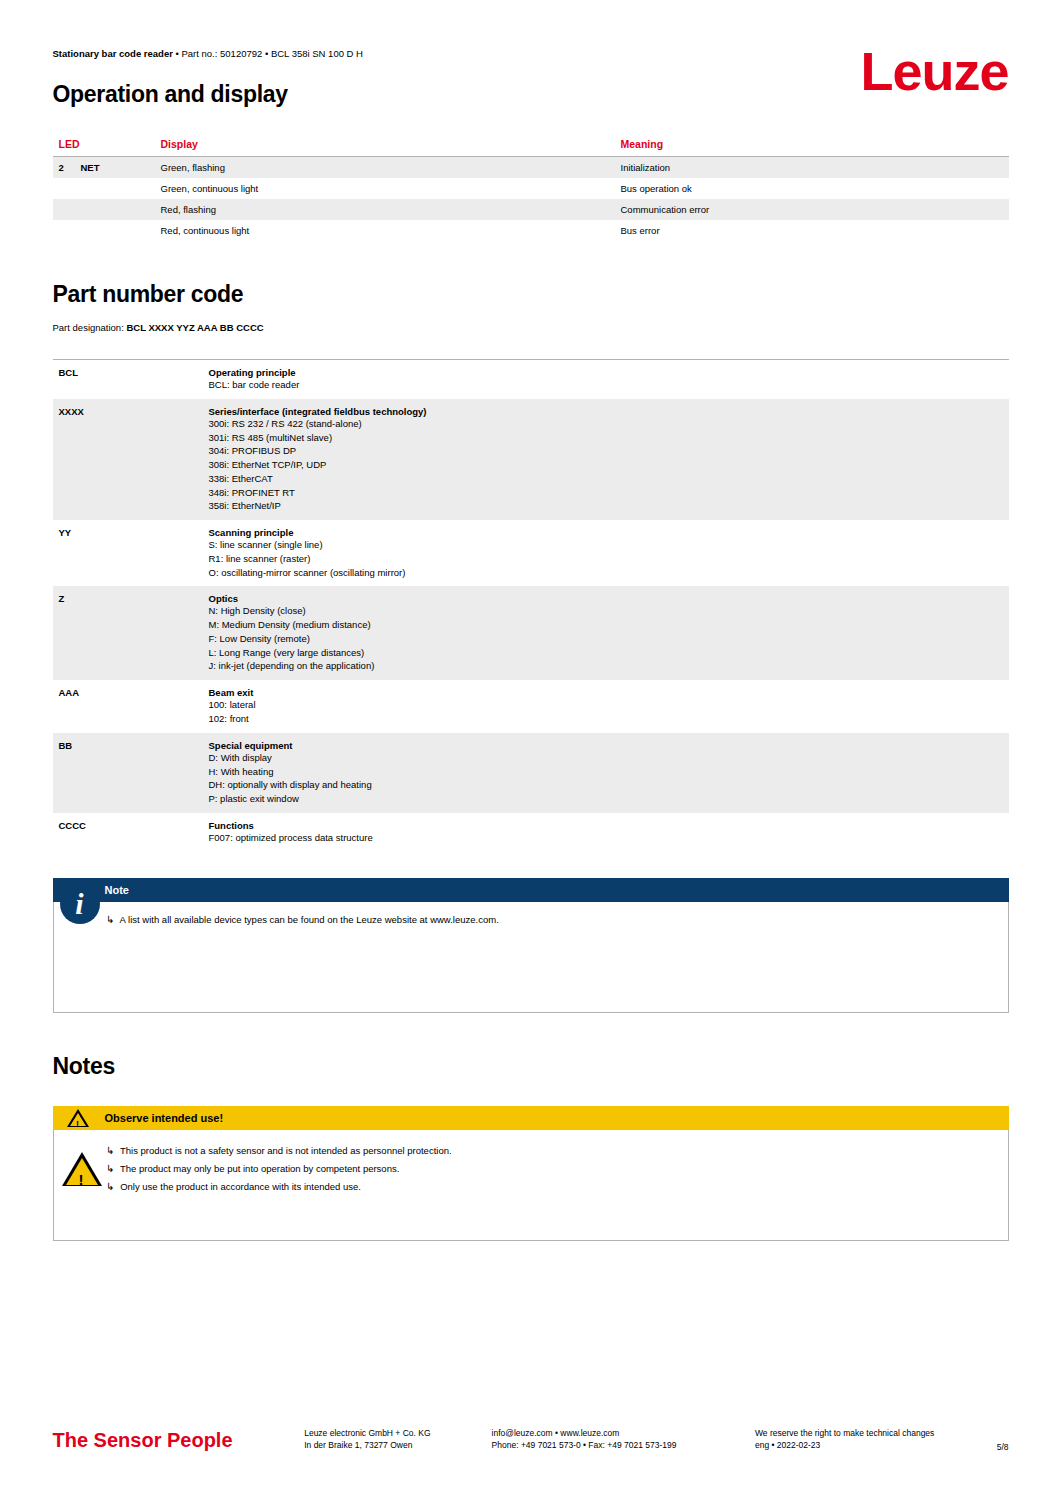Stationary bar code reader • Part no.: 50120792 • BCL 358i SN 100 D H
Leuze
Operation and display
| LED | | Display | Meaning |
| --- | --- | --- | --- |
| 2 | NET | Green, flashing | Initialization |
| | | Green, continuous light | Bus operation ok |
| | | Red, flashing | Communication error |
| | | Red, continuous light | Bus error |
Part number code
Part designation: BCL XXXX YYZ AAA BB CCCC
| BCL | Operating principle BCL: bar code reader |
| XXXX | Series/interface (integrated fieldbus technology) 300i: RS 232 / RS 422 (stand-alone) 301i: RS 485 (multiNet slave) 304i: PROFIBUS DP 308i: EtherNet TCP/IP, UDP 338i: EtherCAT 348i: PROFINET RT 358i: EtherNet/IP |
| YY | Scanning principle S: line scanner (single line) R1: line scanner (raster) O: oscillating-mirror scanner (oscillating mirror) |
| Z | Optics N: High Density (close) M: Medium Density (medium distance) F: Low Density (remote) L: Long Range (very large distances) J: ink-jet (depending on the application) |
| AAA | Beam exit 100: lateral 102: front |
| BB | Special equipment D: With display H: With heating DH: optionally with display and heating P: plastic exit window |
| CCCC | Functions F007: optimized process data structure |
Note
i
↳ A list with all available device types can be found on the Leuze website at www.leuze.com.
Notes
! Observe intended use!
!
↳ This product is not a safety sensor and is not intended as personnel protection.
↳ The product may only be put into operation by competent persons.
↳ Only use the product in accordance with its intended use.
The Sensor People
Leuze electronic GmbH + Co. KG
In der Braike 1, 73277 Owen
info@leuze.com • www.leuze.com
Phone: +49 7021 573-0 • Fax: +49 7021 573-199
We reserve the right to make technical changes
eng • 2022-02-23
5/8